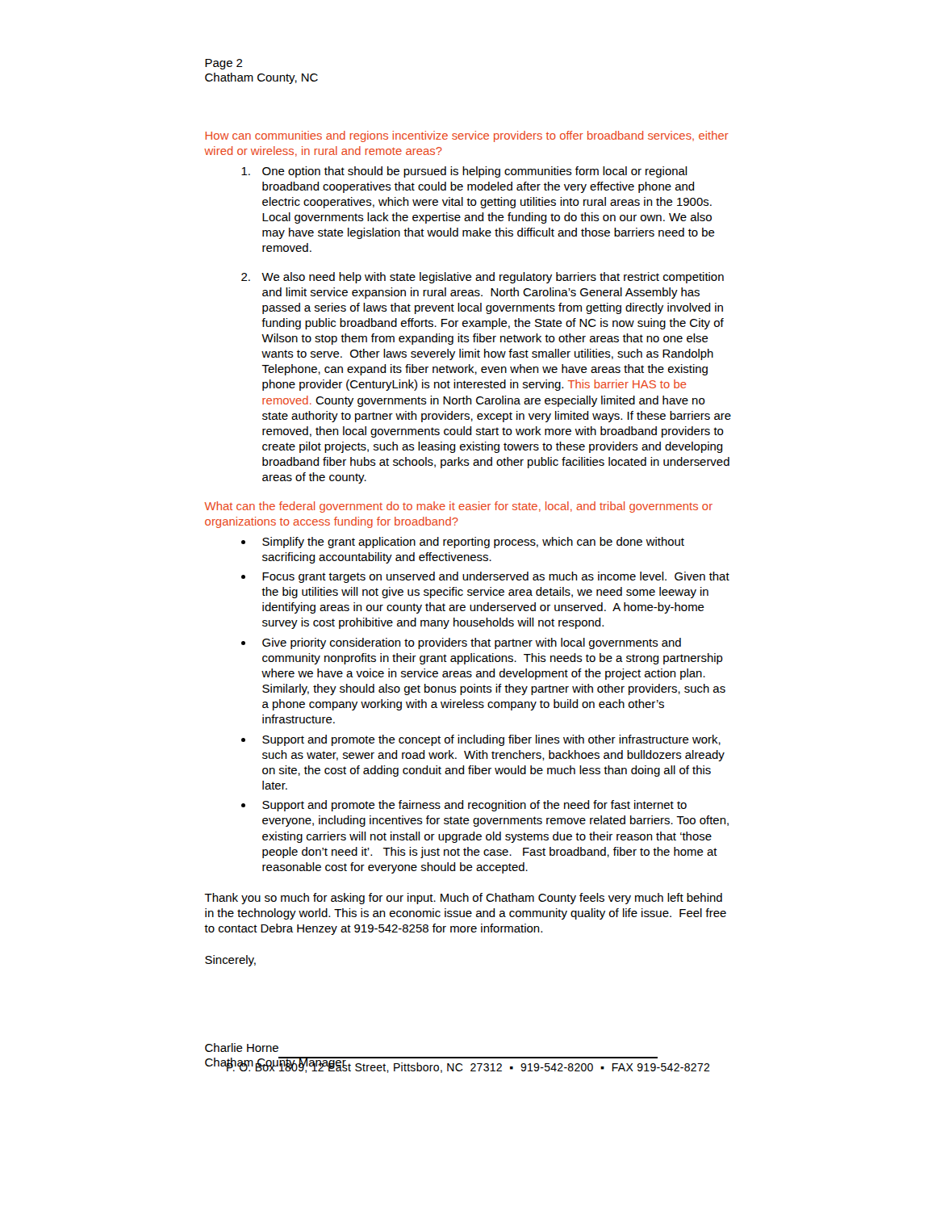Page 2
Chatham County, NC
How can communities and regions incentivize service providers to offer broadband services, either wired or wireless, in rural and remote areas?
One option that should be pursued is helping communities form local or regional broadband cooperatives that could be modeled after the very effective phone and electric cooperatives, which were vital to getting utilities into rural areas in the 1900s. Local governments lack the expertise and the funding to do this on our own. We also may have state legislation that would make this difficult and those barriers need to be removed.
We also need help with state legislative and regulatory barriers that restrict competition and limit service expansion in rural areas. North Carolina’s General Assembly has passed a series of laws that prevent local governments from getting directly involved in funding public broadband efforts. For example, the State of NC is now suing the City of Wilson to stop them from expanding its fiber network to other areas that no one else wants to serve. Other laws severely limit how fast smaller utilities, such as Randolph Telephone, can expand its fiber network, even when we have areas that the existing phone provider (CenturyLink) is not interested in serving. This barrier HAS to be removed. County governments in North Carolina are especially limited and have no state authority to partner with providers, except in very limited ways. If these barriers are removed, then local governments could start to work more with broadband providers to create pilot projects, such as leasing existing towers to these providers and developing broadband fiber hubs at schools, parks and other public facilities located in underserved areas of the county.
What can the federal government do to make it easier for state, local, and tribal governments or organizations to access funding for broadband?
Simplify the grant application and reporting process, which can be done without sacrificing accountability and effectiveness.
Focus grant targets on unserved and underserved as much as income level. Given that the big utilities will not give us specific service area details, we need some leeway in identifying areas in our county that are underserved or unserved. A home-by-home survey is cost prohibitive and many households will not respond.
Give priority consideration to providers that partner with local governments and community nonprofits in their grant applications. This needs to be a strong partnership where we have a voice in service areas and development of the project action plan. Similarly, they should also get bonus points if they partner with other providers, such as a phone company working with a wireless company to build on each other’s infrastructure.
Support and promote the concept of including fiber lines with other infrastructure work, such as water, sewer and road work. With trenchers, backhoes and bulldozers already on site, the cost of adding conduit and fiber would be much less than doing all of this later.
Support and promote the fairness and recognition of the need for fast internet to everyone, including incentives for state governments remove related barriers. Too often, existing carriers will not install or upgrade old systems due to their reason that ‘those people don’t need it’. This is just not the case. Fast broadband, fiber to the home at reasonable cost for everyone should be accepted.
Thank you so much for asking for our input. Much of Chatham County feels very much left behind in the technology world. This is an economic issue and a community quality of life issue. Feel free to contact Debra Henzey at 919-542-8258 for more information.
Sincerely,
Charlie Horne
Chatham County Manager
P. O. Box 1809, 12 East Street, Pittsboro, NC 27312 ▪ 919-542-8200 ▪ FAX 919-542-8272